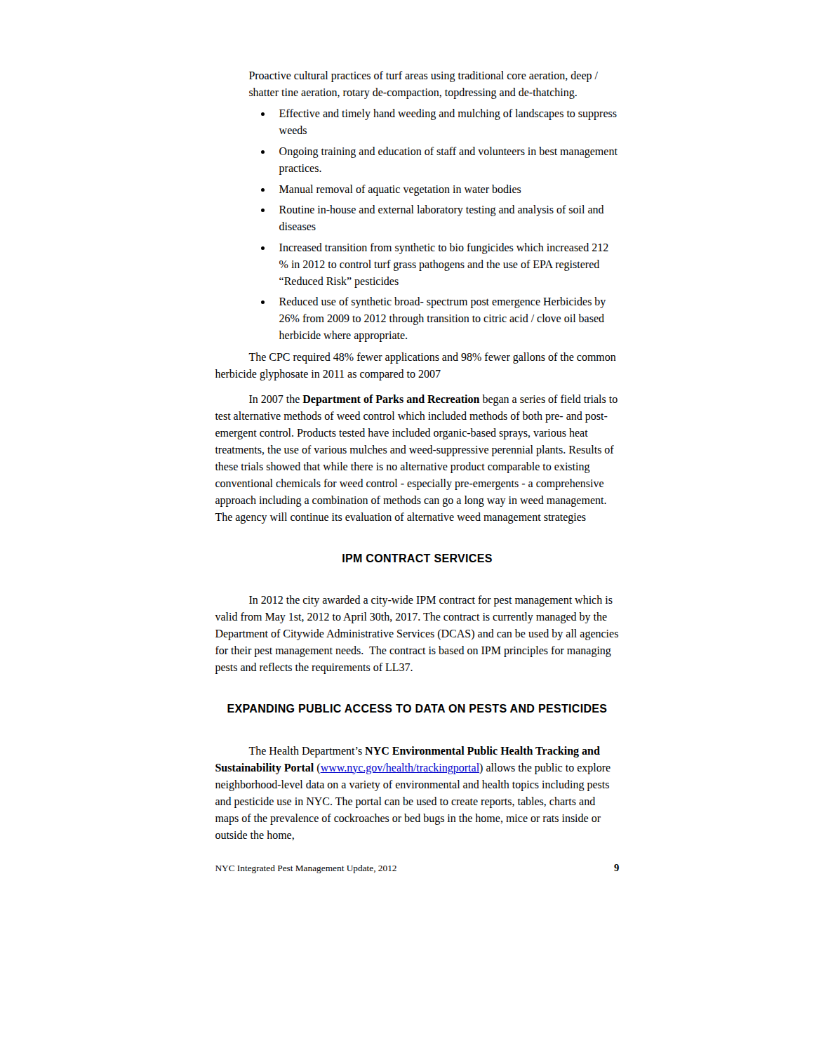Proactive cultural practices of turf areas using traditional core aeration, deep / shatter tine aeration, rotary de-compaction, topdressing and de-thatching.
Effective and timely hand weeding and mulching of landscapes to suppress weeds
Ongoing training and education of staff and volunteers in best management practices.
Manual removal of aquatic vegetation in water bodies
Routine in-house and external laboratory testing and analysis of soil and diseases
Increased transition from synthetic to bio fungicides which increased 212 % in 2012 to control turf grass pathogens and the use of EPA registered “Reduced Risk” pesticides
Reduced use of synthetic broad- spectrum post emergence Herbicides by 26% from 2009 to 2012 through transition to citric acid / clove oil based herbicide where appropriate.
The CPC required 48% fewer applications and 98% fewer gallons of the common herbicide glyphosate in 2011 as compared to 2007
In 2007 the Department of Parks and Recreation began a series of field trials to test alternative methods of weed control which included methods of both pre- and post-emergent control. Products tested have included organic-based sprays, various heat treatments, the use of various mulches and weed-suppressive perennial plants. Results of these trials showed that while there is no alternative product comparable to existing conventional chemicals for weed control - especially pre-emergents - a comprehensive approach including a combination of methods can go a long way in weed management. The agency will continue its evaluation of alternative weed management strategies
IPM CONTRACT SERVICES
In 2012 the city awarded a city-wide IPM contract for pest management which is valid from May 1st, 2012 to April 30th, 2017. The contract is currently managed by the Department of Citywide Administrative Services (DCAS) and can be used by all agencies for their pest management needs. The contract is based on IPM principles for managing pests and reflects the requirements of LL37.
EXPANDING PUBLIC ACCESS TO DATA ON PESTS AND PESTICIDES
The Health Department’s NYC Environmental Public Health Tracking and Sustainability Portal (www.nyc.gov/health/trackingportal) allows the public to explore neighborhood-level data on a variety of environmental and health topics including pests and pesticide use in NYC. The portal can be used to create reports, tables, charts and maps of the prevalence of cockroaches or bed bugs in the home, mice or rats inside or outside the home,
NYC Integrated Pest Management Update, 2012 9